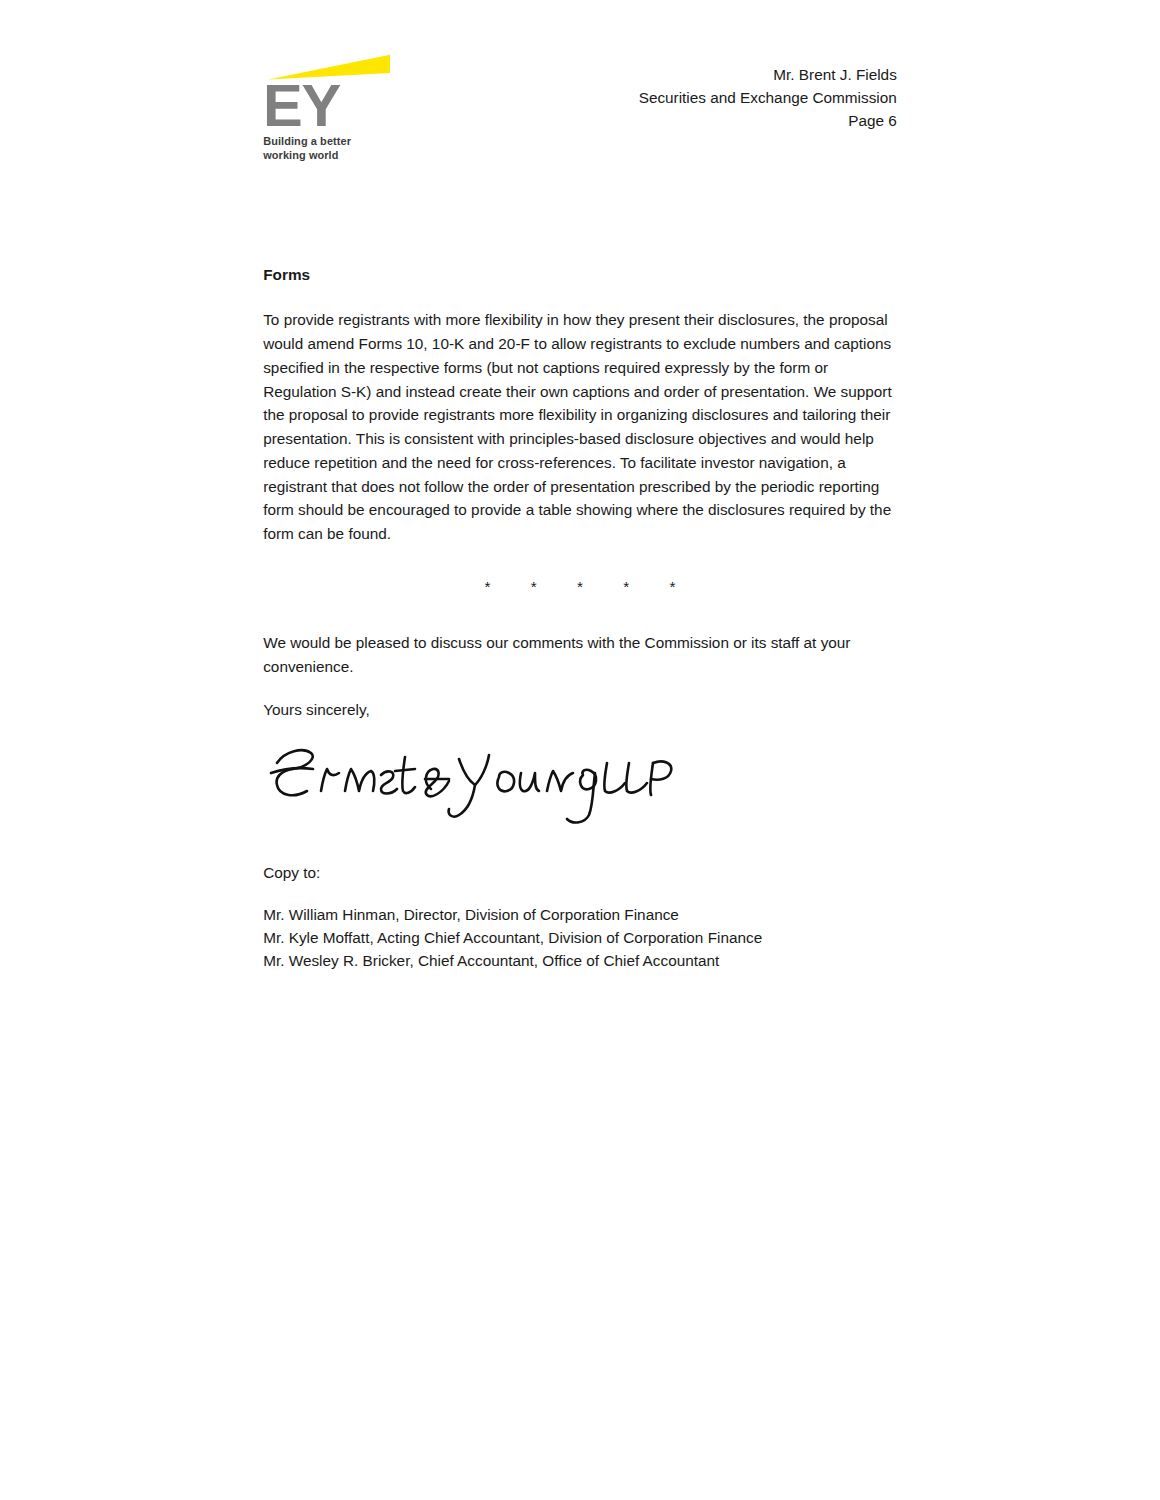EY
Building a better
working world
Mr. Brent J. Fields
Securities and Exchange Commission
Page 6
Forms
To provide registrants with more flexibility in how they present their disclosures, the proposal would amend Forms 10, 10-K and 20-F to allow registrants to exclude numbers and captions specified in the respective forms (but not captions required expressly by the form or Regulation S-K) and instead create their own captions and order of presentation. We support the proposal to provide registrants more flexibility in organizing disclosures and tailoring their presentation. This is consistent with principles-based disclosure objectives and would help reduce repetition and the need for cross-references. To facilitate investor navigation, a registrant that does not follow the order of presentation prescribed by the periodic reporting form should be encouraged to provide a table showing where the disclosures required by the form can be found.
*****
We would be pleased to discuss our comments with the Commission or its staff at your convenience.
Yours sincerely,
Copy to:
Mr. William Hinman, Director, Division of Corporation Finance
Mr. Kyle Moffatt, Acting Chief Accountant, Division of Corporation Finance
Mr. Wesley R. Bricker, Chief Accountant, Office of Chief Accountant